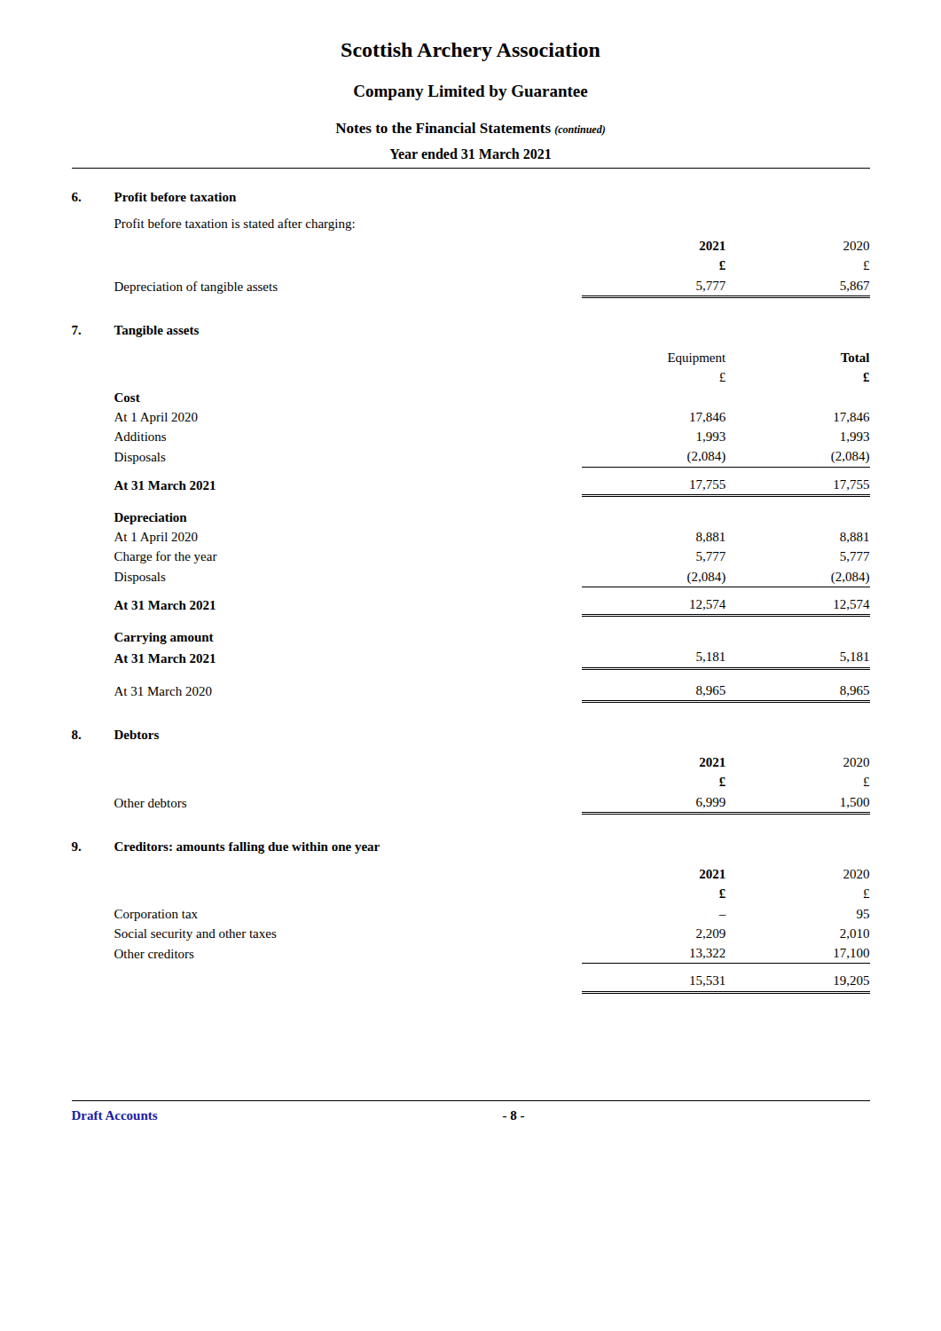Scottish Archery Association
Company Limited by Guarantee
Notes to the Financial Statements (continued)
Year ended 31 March 2021
6. Profit before taxation
Profit before taxation is stated after charging:
| | 2021 | 2020 |
| | £ | £ |
| Depreciation of tangible assets | 5,777 | 5,867 |
7. Tangible assets
| | Equipment | Total |
| | £ | £ |
| Cost | | |
| At 1 April 2020 | 17,846 | 17,846 |
| Additions | 1,993 | 1,993 |
| Disposals | (2,084) | (2,084) |
| At 31 March 2021 | 17,755 | 17,755 |
| Depreciation | | |
| At 1 April 2020 | 8,881 | 8,881 |
| Charge for the year | 5,777 | 5,777 |
| Disposals | (2,084) | (2,084) |
| At 31 March 2021 | 12,574 | 12,574 |
| Carrying amount | | |
| At 31 March 2021 | 5,181 | 5,181 |
| At 31 March 2020 | 8,965 | 8,965 |
8. Debtors
| | 2021 | 2020 |
| | £ | £ |
| Other debtors | 6,999 | 1,500 |
9. Creditors: amounts falling due within one year
| | 2021 | 2020 |
| | £ | £ |
| Corporation tax | – | 95 |
| Social security and other taxes | 2,209 | 2,010 |
| Other creditors | 13,322 | 17,100 |
| | 15,531 | 19,205 |
Draft Accounts - 8 -